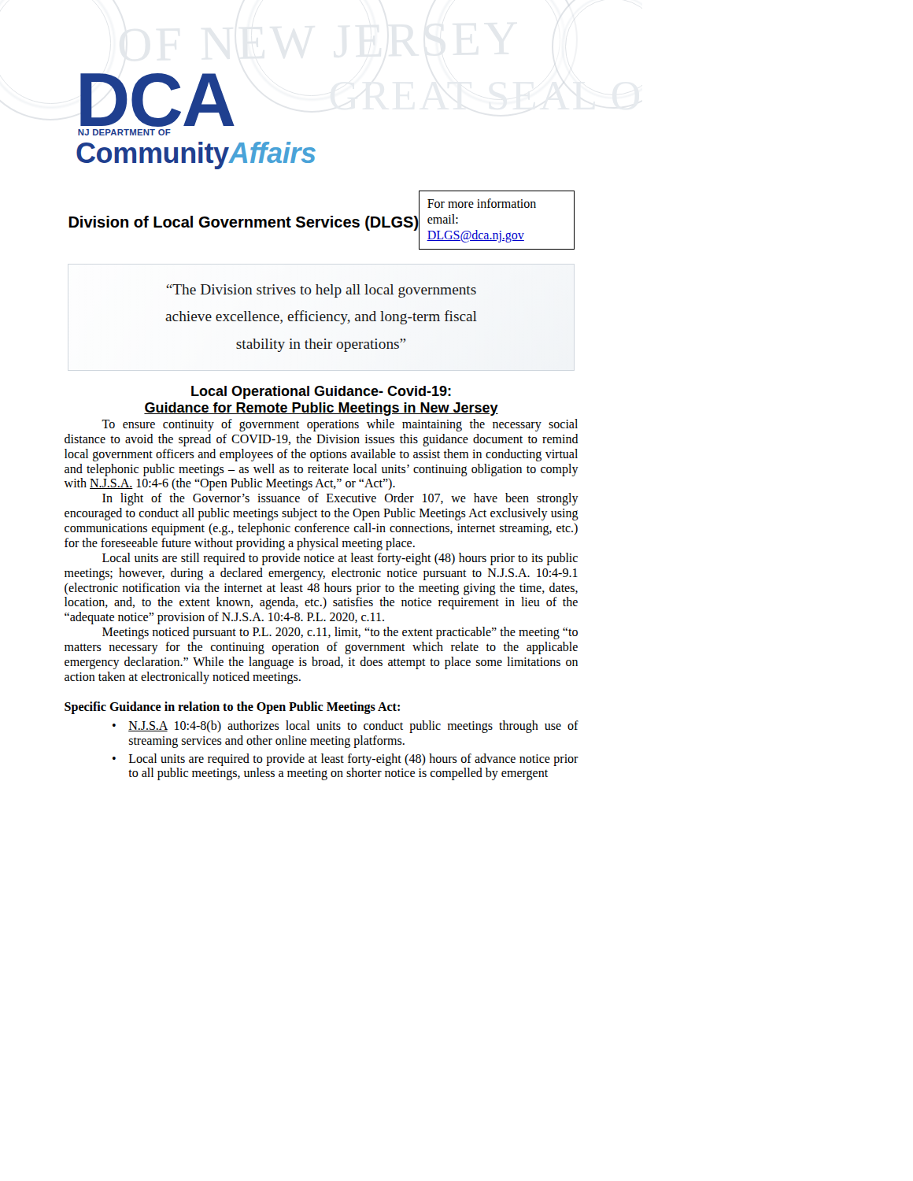OF NEW JERSEY
GREAT SEAL OF
DCA
NJ DEPARTMENT OF
CommunityAffairs
Division of Local Government Services (DLGS)
For more information email:
DLGS@dca.nj.gov
“The Division strives to help all local governments
achieve excellence, efficiency, and long-term fiscal
stability in their operations”
Local Operational Guidance- Covid-19: Guidance for Remote Public Meetings in New Jersey
To ensure continuity of government operations while maintaining the necessary social distance to avoid the spread of COVID-19, the Division issues this guidance document to remind local government officers and employees of the options available to assist them in conducting virtual and telephonic public meetings – as well as to reiterate local units’ continuing obligation to comply with N.J.S.A. 10:4-6 (the “Open Public Meetings Act,” or “Act”).
In light of the Governor’s issuance of Executive Order 107, we have been strongly encouraged to conduct all public meetings subject to the Open Public Meetings Act exclusively using communications equipment (e.g., telephonic conference call-in connections, internet streaming, etc.) for the foreseeable future without providing a physical meeting place.
Local units are still required to provide notice at least forty-eight (48) hours prior to its public meetings; however, during a declared emergency, electronic notice pursuant to N.J.S.A. 10:4-9.1 (electronic notification via the internet at least 48 hours prior to the meeting giving the time, dates, location, and, to the extent known, agenda, etc.) satisfies the notice requirement in lieu of the “adequate notice” provision of N.J.S.A. 10:4-8. P.L. 2020, c.11.
Meetings noticed pursuant to P.L. 2020, c.11, limit, “to the extent practicable” the meeting “to matters necessary for the continuing operation of government which relate to the applicable emergency declaration.” While the language is broad, it does attempt to place some limitations on action taken at electronically noticed meetings.
Specific Guidance in relation to the Open Public Meetings Act:
N.J.S.A 10:4-8(b) authorizes local units to conduct public meetings through use of streaming services and other online meeting platforms.
Local units are required to provide at least forty-eight (48) hours of advance notice prior to all public meetings, unless a meeting on shorter notice is compelled by emergent